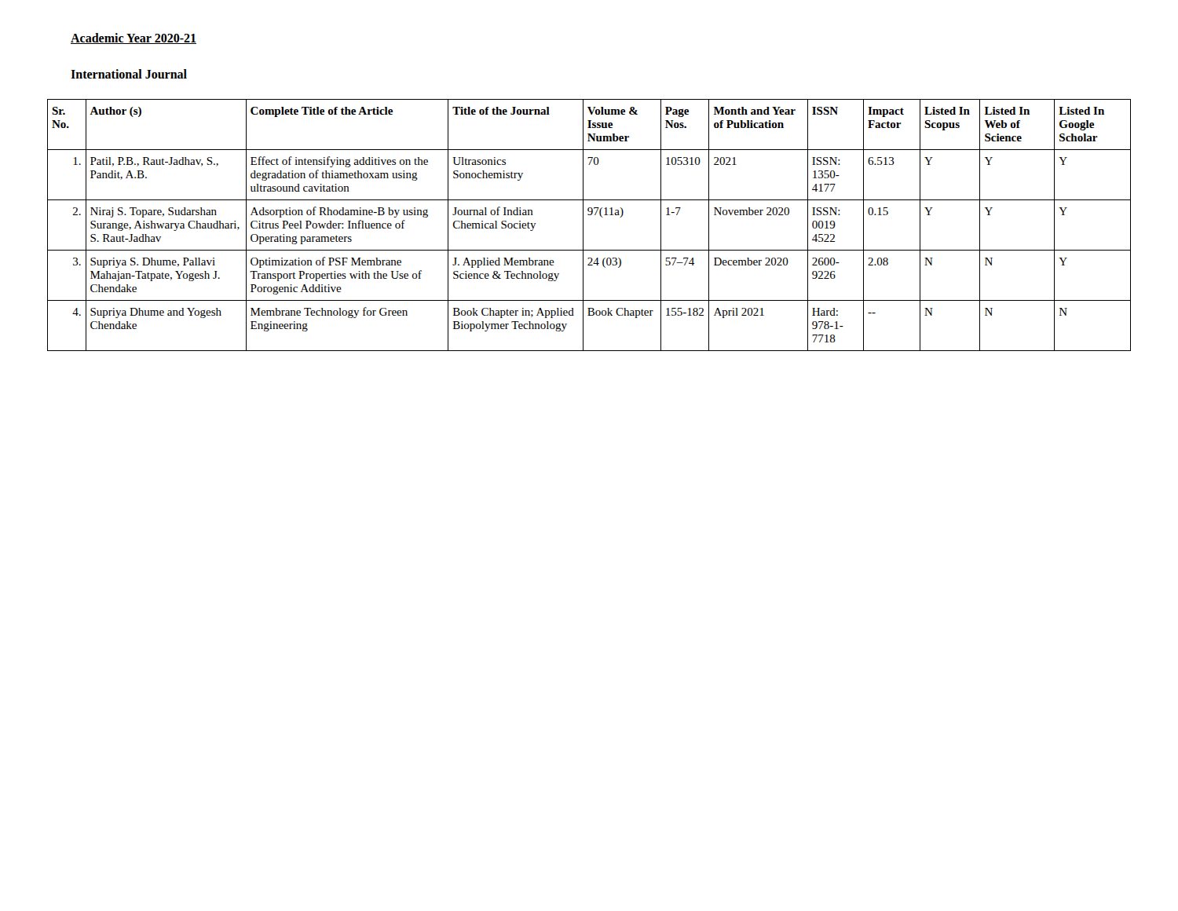Academic Year 2020-21
International Journal
| Sr. No. | Author (s) | Complete Title of the Article | Title of the Journal | Volume & Issue Number | Page Nos. | Month and Year of Publication | ISSN | Impact Factor | Listed In Scopus | Listed In Web of Science | Listed In Google Scholar |
| --- | --- | --- | --- | --- | --- | --- | --- | --- | --- | --- | --- |
| 1. | Patil, P.B., Raut-Jadhav, S., Pandit, A.B. | Effect of intensifying additives on the degradation of thiamethoxam using ultrasound cavitation | Ultrasonics Sonochemistry | 70 | 105310 | 2021 | ISSN: 1350-4177 | 6.513 | Y | Y | Y |
| 2. | Niraj S. Topare, Sudarshan Surange, Aishwarya Chaudhari, S. Raut-Jadhav | Adsorption of Rhodamine-B by using Citrus Peel Powder: Influence of Operating parameters | Journal of Indian Chemical Society | 97(11a) | 1-7 | November 2020 | ISSN: 0019 4522 | 0.15 | Y | Y | Y |
| 3. | Supriya S. Dhume, Pallavi Mahajan-Tatpate, Yogesh J. Chendake | Optimization of PSF Membrane Transport Properties with the Use of Porogenic Additive | J. Applied Membrane Science & Technology | 24 (03) | 57–74 | December 2020 | 2600-9226 | 2.08 | N | N | Y |
| 4. | Supriya Dhume and Yogesh Chendake | Membrane Technology for Green Engineering | Book Chapter in; Applied Biopolymer Technology | Book Chapter | 155-182 | April 2021 | Hard: 978-1-7718 | -- | N | N | N |